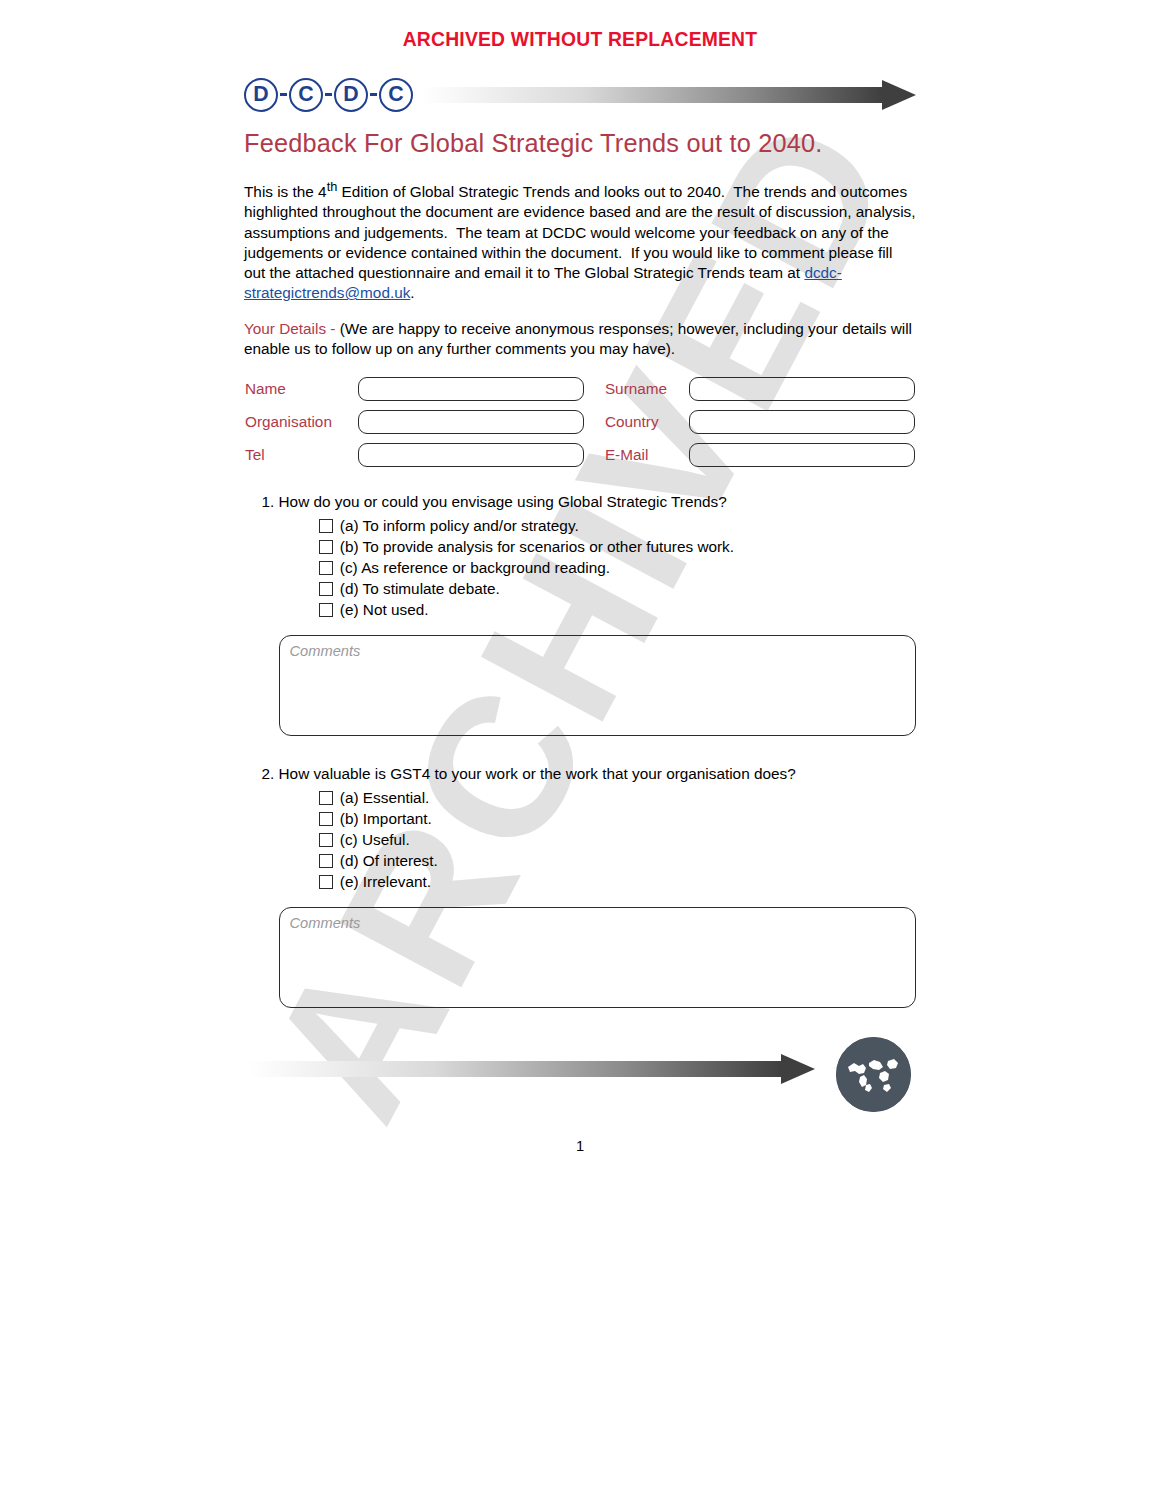ARCHIVED
ARCHIVED WITHOUT REPLACEMENT
D C D C
Feedback For Global Strategic Trends out to 2040.
This is the 4th Edition of Global Strategic Trends and looks out to 2040. The trends and outcomes highlighted throughout the document are evidence based and are the result of discussion, analysis, assumptions and judgements. The team at DCDC would welcome your feedback on any of the judgements or evidence contained within the document. If you would like to comment please fill out the attached questionnaire and email it to The Global Strategic Trends team at dcdc-strategictrends@mod.uk.
Your Details - (We are happy to receive anonymous responses; however, including your details will enable us to follow up on any further comments you may have).
| Name | | | Surname | |
| Organisation | | | Country | |
| Tel | | | E-Mail | |
How do you or could you envisage using Global Strategic Trends?
(a) To inform policy and/or strategy.
(b) To provide analysis for scenarios or other futures work.
(c) As reference or background reading.
(d) To stimulate debate.
(e) Not used.
Comments
How valuable is GST4 to your work or the work that your organisation does?
(a) Essential.
(b) Important.
(c) Useful.
(d) Of interest.
(e) Irrelevant.
Comments
1